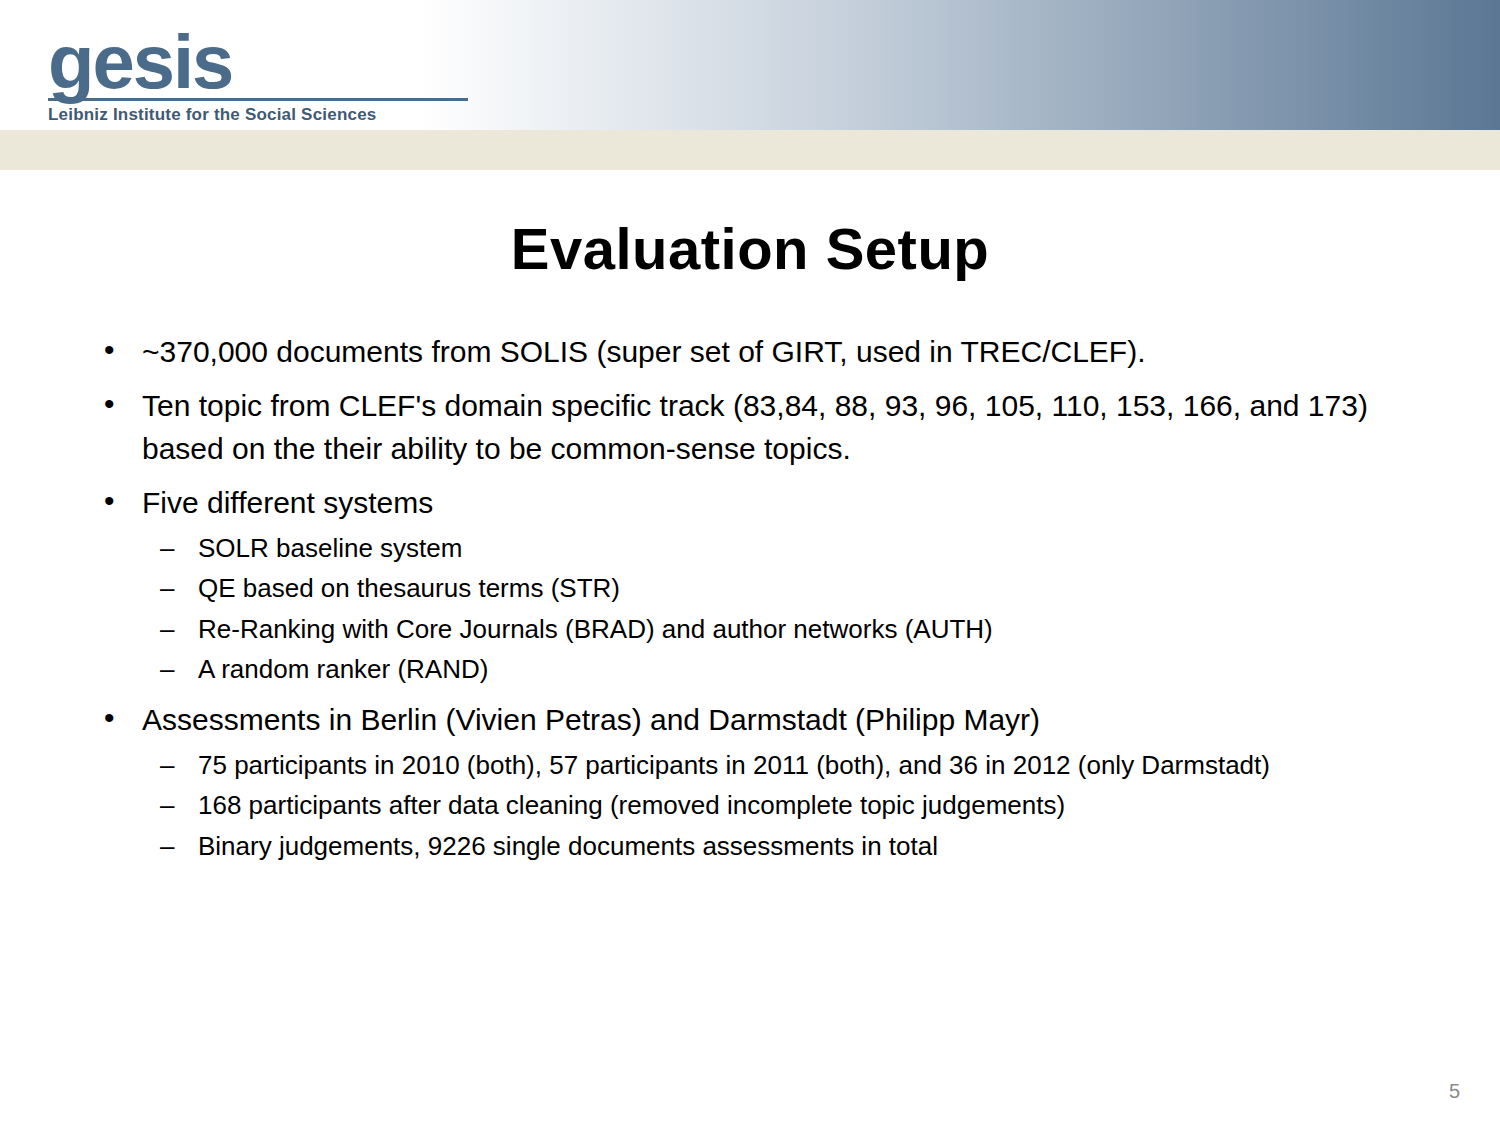gesis
Leibniz Institute for the Social Sciences
Evaluation Setup
~370,000 documents from SOLIS (super set of GIRT, used in TREC/CLEF).
Ten topic from CLEF's domain specific track (83,84, 88, 93, 96, 105, 110, 153, 166, and 173) based on the their ability to be common-sense topics.
Five different systems
SOLR baseline system
QE based on thesaurus terms (STR)
Re-Ranking with Core Journals (BRAD) and author networks (AUTH)
A random ranker (RAND)
Assessments in Berlin (Vivien Petras) and Darmstadt (Philipp Mayr)
75 participants in 2010 (both), 57 participants in 2011 (both), and 36 in 2012 (only Darmstadt)
168 participants after data cleaning (removed incomplete topic judgements)
Binary judgements, 9226 single documents assessments in total
5